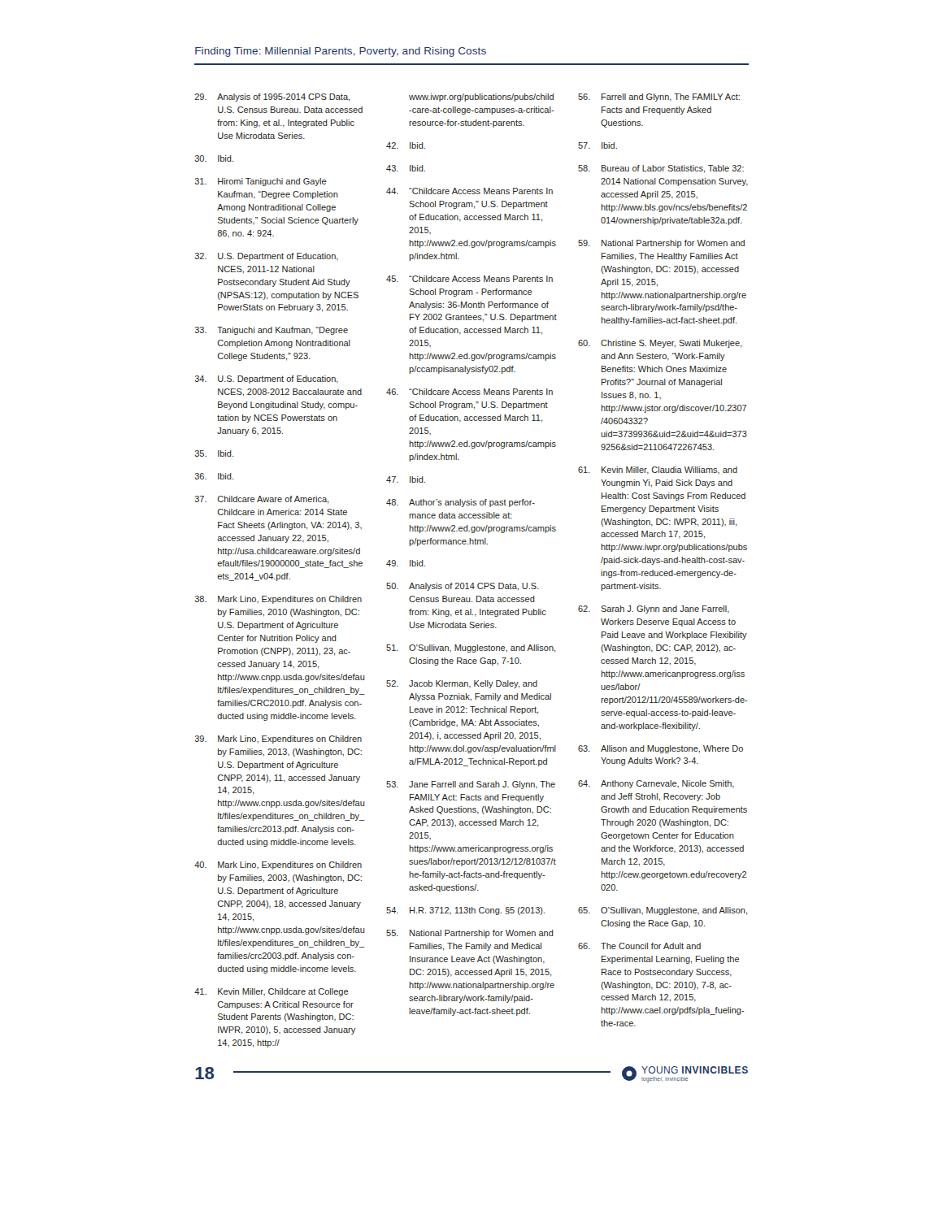Finding Time: Millennial Parents, Poverty, and Rising Costs
29. Analysis of 1995-2014 CPS Data, U.S. Census Bureau. Data accessed from: King, et al., Integrated Public Use Microdata Series.
30. Ibid.
31. Hiromi Taniguchi and Gayle Kaufman, “Degree Completion Among Nontraditional College Students,” Social Science Quarterly 86, no. 4: 924.
32. U.S. Department of Education, NCES, 2011-12 National Postsecondary Student Aid Study (NPSAS:12), computation by NCES PowerStats on February 3, 2015.
33. Taniguchi and Kaufman, “Degree Completion Among Nontraditional College Students,” 923.
34. U.S. Department of Education, NCES, 2008-2012 Baccalaurate and Beyond Longitudinal Study, computation by NCES Powerstats on January 6, 2015.
35. Ibid.
36. Ibid.
37. Childcare Aware of America, Childcare in America: 2014 State Fact Sheets (Arlington, VA: 2014), 3, accessed January 22, 2015, http://usa.childcareaware.org/sites/default/files/19000000_state_fact_sheets_2014_v04.pdf.
38. Mark Lino, Expenditures on Children by Families, 2010 (Washington, DC: U.S. Department of Agriculture Center for Nutrition Policy and Promotion (CNPP), 2011), 23, accessed January 14, 2015, http://www.cnpp.usda.gov/sites/default/files/expenditures_on_children_by_families/CRC2010.pdf. Analysis conducted using middle-income levels.
39. Mark Lino, Expenditures on Children by Families, 2013, (Washington, DC: U.S. Department of Agriculture CNPP, 2014), 11, accessed January 14, 2015, http://www.cnpp.usda.gov/sites/default/files/expenditures_on_children_by_families/crc2013.pdf. Analysis conducted using middle-income levels.
40. Mark Lino, Expenditures on Children by Families, 2003, (Washington, DC: U.S. Department of Agriculture CNPP, 2004), 18, accessed January 14, 2015, http://www.cnpp.usda.gov/sites/default/files/expenditures_on_children_by_families/crc2003.pdf. Analysis conducted using middle-income levels.
41. Kevin Miller, Childcare at College Campuses: A Critical Resource for Student Parents (Washington, DC: IWPR, 2010), 5, accessed January 14, 2015, http://
www.iwpr.org/publications/pubs/child-care-at-college-campuses-a-critical-resource-for-student-parents.
42. Ibid.
43. Ibid.
44.“Childcare Access Means Parents In School Program,” U.S. Department of Education, accessed March 11, 2015, http://www2.ed.gov/programs/campisp/index.html.
45.“Childcare Access Means Parents In School Program - Performance Analysis: 36-Month Performance of FY 2002 Grantees,” U.S. Department of Education, accessed March 11, 2015, http://www2.ed.gov/programs/campisp/ccampisanalysisfy02.pdf.
46.“Childcare Access Means Parents In School Program,” U.S. Department of Education, accessed March 11, 2015, http://www2.ed.gov/programs/campisp/index.html.
47. Ibid.
48. Author’s analysis of past performance data accessible at: http://www2.ed.gov/programs/campisp/performance.html.
49. Ibid.
50. Analysis of 2014 CPS Data, U.S. Census Bureau. Data accessed from: King, et al., Integrated Public Use Microdata Series.
51. O’Sullivan, Mugglestone, and Allison, Closing the Race Gap, 7-10.
52. Jacob Klerman, Kelly Daley, and Alyssa Pozniak, Family and Medical Leave in 2012: Technical Report, (Cambridge, MA: Abt Associates, 2014), i, accessed April 20, 2015, http://www.dol.gov/asp/evaluation/fmla/FMLA-2012_Technical-Report.pd
53. Jane Farrell and Sarah J. Glynn, The FAMILY Act: Facts and Frequently Asked Questions, (Washington, DC: CAP, 2013), accessed March 12, 2015, https://www.americanprogress.org/issues/labor/report/2013/12/12/81037/the-family-act-facts-and-frequently-asked-questions/.
54. H.R. 3712, 113th Cong. §5 (2013).
55. National Partnership for Women and Families, The Family and Medical Insurance Leave Act (Washington, DC: 2015), accessed April 15, 2015, http://www.nationalpartnership.org/research-library/work-family/paid-leave/family-act-fact-sheet.pdf.
56. Farrell and Glynn, The FAMILY Act: Facts and Frequently Asked Questions.
57. Ibid.
58. Bureau of Labor Statistics, Table 32: 2014 National Compensation Survey, accessed April 25, 2015, http://www.bls.gov/ncs/ebs/benefits/2014/ownership/private/table32a.pdf.
59. National Partnership for Women and Families, The Healthy Families Act (Washington, DC: 2015), accessed April 15, 2015, http://www.nationalpartnership.org/research-library/work-family/psd/the-healthy-families-act-fact-sheet.pdf.
60. Christine S. Meyer, Swati Mukerjee, and Ann Sestero, “Work-Family Benefits: Which Ones Maximize Profits?” Journal of Managerial Issues 8, no. 1, http://www.jstor.org/discover/10.2307/40604332?uid=3739936&uid=2&uid=4&uid=3739256&sid=21106472267453.
61. Kevin Miller, Claudia Williams, and Youngmin Yi, Paid Sick Days and Health: Cost Savings From Reduced Emergency Department Visits (Washington, DC: IWPR, 2011), iii, accessed March 17, 2015, http://www.iwpr.org/publications/pubs/paid-sick-days-and-health-cost-savings-from-reduced-emergency-department-visits.
62. Sarah J. Glynn and Jane Farrell, Workers Deserve Equal Access to Paid Leave and Workplace Flexibility (Washington, DC: CAP, 2012), accessed March 12, 2015, http://www.americanprogress.org/issues/labor/ report/2012/11/20/45589/workers-deserve-equal-access-to-paid-leave-and-workplace-flexibility/.
63. Allison and Mugglestone, Where Do Young Adults Work? 3-4.
64. Anthony Carnevale, Nicole Smith, and Jeff Strohl, Recovery: Job Growth and Education Requirements Through 2020 (Washington, DC: Georgetown Center for Education and the Workforce, 2013), accessed March 12, 2015, http://cew.georgetown.edu/recovery2020.
65. O’Sullivan, Mugglestone, and Allison, Closing the Race Gap, 10.
66. The Council for Adult and Experimental Learning, Fueling the Race to Postsecondary Success, (Washington, DC: 2010), 7-8, accessed March 12, 2015, http://www.cael.org/pdfs/pla_fueling-the-race.
18
YOUNG INVINCIBLES together, invincible